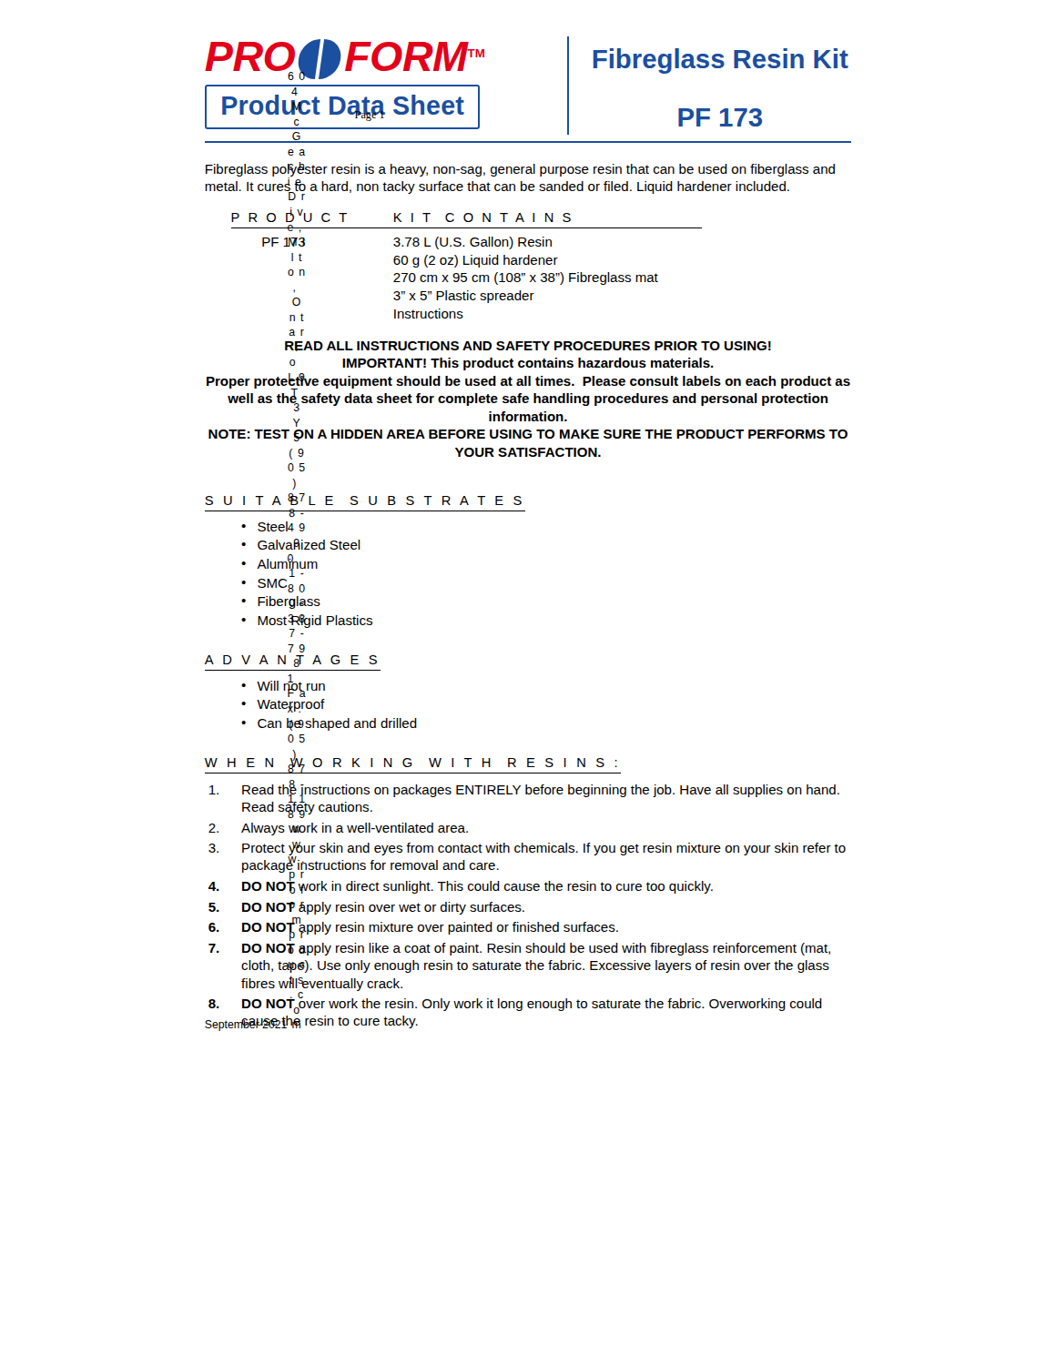PRO FORMTM
Product Data Sheet
Fibreglass Resin Kit
PF 173
Fibreglass polyester resin is a heavy, non-sag, general purpose resin that can be used on fiberglass and metal. It cures to a hard, non tacky surface that can be sanded or filed. Liquid hardener included.
| P R O D U C T | K I T C O N T A I N S |
| --- | --- |
| PF 173 | 3.78 L (U.S. Gallon) Resin 60 g (2 oz) Liquid hardener 270 cm x 95 cm (108” x 38”) Fibreglass mat 3” x 5” Plastic spreader Instructions |
READ ALL INSTRUCTIONS AND SAFETY PROCEDURES PRIOR TO USING!
IMPORTANT! This product contains hazardous materials.
Proper protective equipment should be used at all times. Please consult labels on each product as well as the safety data sheet for complete safe handling procedures and personal protection information.
NOTE: TEST ON A HIDDEN AREA BEFORE USING TO MAKE SURE THE PRODUCT PERFORMS TO YOUR SATISFACTION.
S U I T A B L E S U B S T R A T E S
Steel
Galvanized Steel
Aluminum
SMC
Fiberglass
Most Rigid Plastics
A D V A N T A G E S
Will not run
Waterproof
Can be shaped and drilled
W H E N W O R K I N G W I T H R E S I N S :
Read the instructions on packages ENTIRELY before beginning the job. Have all supplies on hand. Read safety cautions.
Always work in a well-ventilated area.
Protect your skin and eyes from contact with chemicals. If you get resin mixture on your skin refer to package instructions for removal and care.
DO NOT work in direct sunlight. This could cause the resin to cure too quickly.
DO NOT apply resin over wet or dirty surfaces.
DO NOT apply resin mixture over painted or finished surfaces.
DO NOT apply resin like a coat of paint. Resin should be used with fibreglass reinforcement (mat, cloth, tape). Use only enough resin to saturate the fabric. Excessive layers of resin over the glass fibres will eventually crack.
DO NOT over work the resin. Only work it long enough to saturate the fabric. Overworking could cause the resin to cure tacky.
September 2021
6 0 4 M c G e a c h i e D r i v e , M i l t o n , O n t a r i o L 9 T 3 Y 5
( 9 0 5 ) 8 7 8 - 4 9 9 0 1 - 8 0 0 - 3 8 7 - 7 9 8 1 F a x : ( 9 0 5 ) 8 7 8 - 1 1 8 9
w w w . p r o f o r m p r o d u c t s . c o m
Page 1